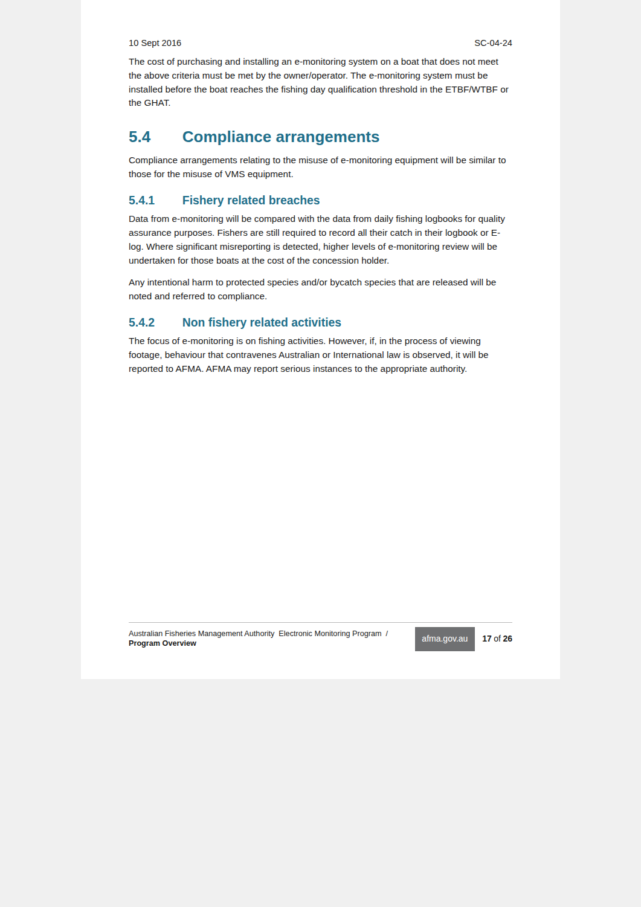10 Sept 2016 SC-04-24
The cost of purchasing and installing an e-monitoring system on a boat that does not meet the above criteria must be met by the owner/operator. The e-monitoring system must be installed before the boat reaches the fishing day qualification threshold in the ETBF/WTBF or the GHAT.
5.4 Compliance arrangements
Compliance arrangements relating to the misuse of e-monitoring equipment will be similar to those for the misuse of VMS equipment.
5.4.1 Fishery related breaches
Data from e-monitoring will be compared with the data from daily fishing logbooks for quality assurance purposes. Fishers are still required to record all their catch in their logbook or E-log. Where significant misreporting is detected, higher levels of e-monitoring review will be undertaken for those boats at the cost of the concession holder.
Any intentional harm to protected species and/or bycatch species that are released will be noted and referred to compliance.
5.4.2 Non fishery related activities
The focus of e-monitoring is on fishing activities. However, if, in the process of viewing footage, behaviour that contravenes Australian or International law is observed, it will be reported to AFMA. AFMA may report serious instances to the appropriate authority.
Australian Fisheries Management Authority Electronic Monitoring Program / Program Overview
afma.gov.au
17 of 26